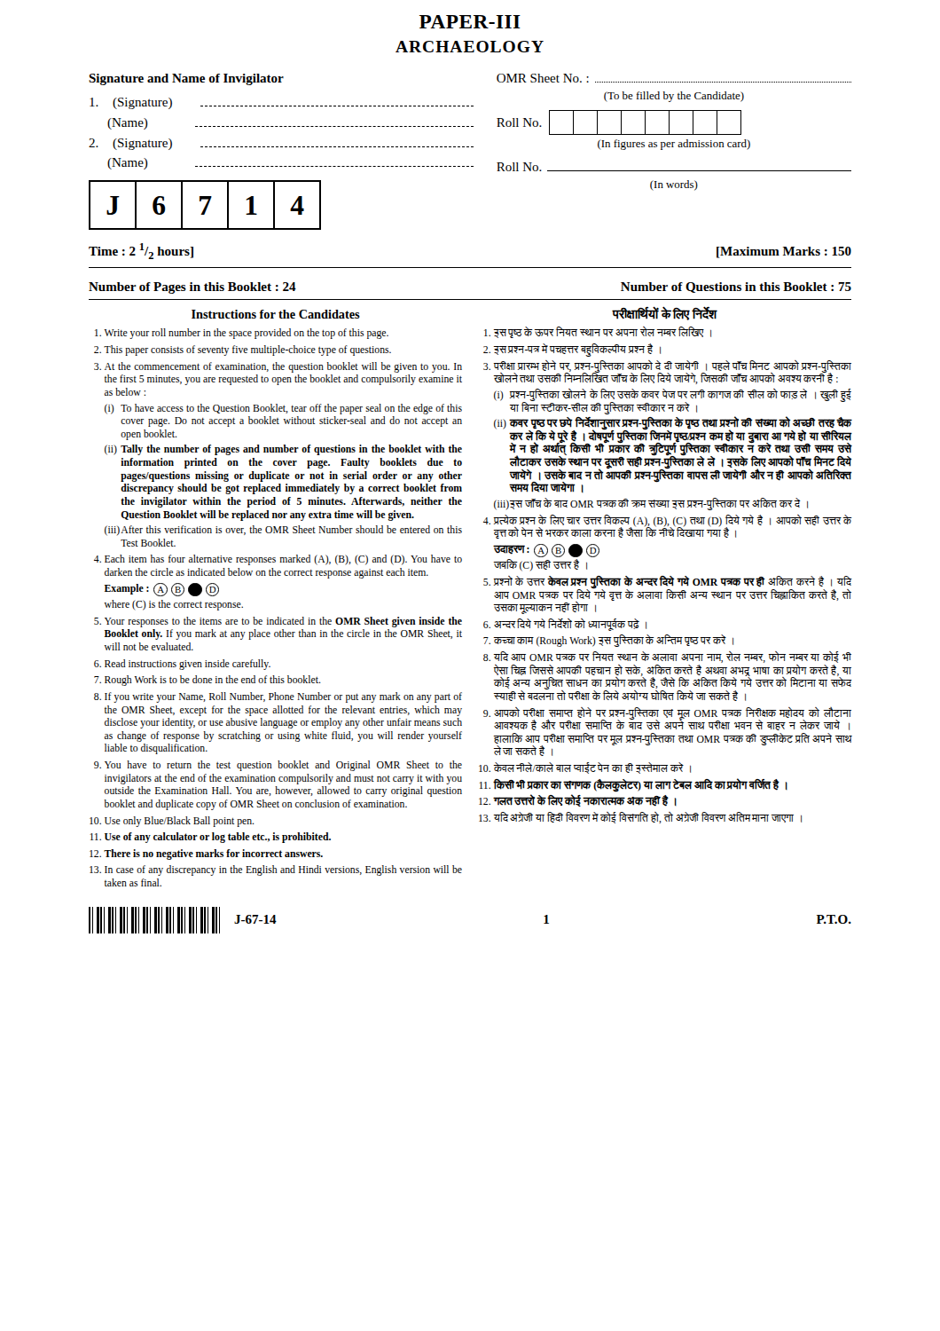PAPER-III
ARCHAEOLOGY
Signature and Name of Invigilator
1.(Signature)
(Name)
2.(Signature)
(Name)
J
6
7
1
4
OMR Sheet No. :
(To be filled by the Candidate)
Roll No.
(In figures as per admission card)
Roll No.
(In words)
Time : 2 1/2 hours] [Maximum Marks : 150
Number of Pages in this Booklet : 24 Number of Questions in this Booklet : 75
Instructions for the Candidates
Write your roll number in the space provided on the top of this page.
This paper consists of seventy five multiple-choice type of questions.
At the commencement of examination, the question booklet will be given to you. In the first 5 minutes, you are requested to open the booklet and compulsorily examine it as below :
(i) To have access to the Question Booklet, tear off the paper seal on the edge of this cover page. Do not accept a booklet without sticker-seal and do not accept an open booklet.
(ii) Tally the number of pages and number of questions in the booklet with the information printed on the cover page. Faulty booklets due to pages/questions missing or duplicate or not in serial order or any other discrepancy should be got replaced immediately by a correct booklet from the invigilator within the period of 5 minutes. Afterwards, neither the Question Booklet will be replaced nor any extra time will be given.
(iii) After this verification is over, the OMR Sheet Number should be entered on this Test Booklet.
Each item has four alternative responses marked (A), (B), (C) and (D). You have to darken the circle as indicated below on the correct response against each item.
Example : ABCD
where (C) is the correct response.
Your responses to the items are to be indicated in the OMR Sheet given inside the Booklet only. If you mark at any place other than in the circle in the OMR Sheet, it will not be evaluated.
Read instructions given inside carefully.
Rough Work is to be done in the end of this booklet.
If you write your Name, Roll Number, Phone Number or put any mark on any part of the OMR Sheet, except for the space allotted for the relevant entries, which may disclose your identity, or use abusive language or employ any other unfair means such as change of response by scratching or using white fluid, you will render yourself liable to disqualification.
You have to return the test question booklet and Original OMR Sheet to the invigilators at the end of the examination compulsorily and must not carry it with you outside the Examination Hall. You are, however, allowed to carry original question booklet and duplicate copy of OMR Sheet on conclusion of examination.
Use only Blue/Black Ball point pen.
Use of any calculator or log table etc., is prohibited.
There is no negative marks for incorrect answers.
In case of any discrepancy in the English and Hindi versions, English version will be taken as final.
परीक्षार्थियों के लिए निर्देश
इस पृष्ठ के ऊपर नियत स्थान पर अपना रोल नम्बर लिखिए ।
इस प्रश्न-पत्र में पचहत्तर बहुविकल्पीय प्रश्न हैं ।
परीक्षा प्रारम्भ होने पर, प्रश्न-पुस्तिका आपको दे दी जायेगी । पहले पाँच मिनट आपको प्रश्न-पुस्तिका खोलने तथा उसकी निम्नलिखित जाँच के लिए दिये जायेंगे, जिसकी जाँच आपको अवश्य करनी है :
(i) प्रश्न-पुस्तिका खोलने के लिए उसके कवर पेज पर लगी कागज की सील को फाड़ लें । खुली हुई या बिना स्टीकर-सील की पुस्तिका स्वीकार न करें ।
(ii) कवर पृष्ठ पर छपे निर्देशानुसार प्रश्न-पुस्तिका के पृष्ठ तथा प्रश्नों की संख्या को अच्छी तरह चैक कर लें कि ये पूरे हैं । दोषपूर्ण पुस्तिका जिनमें पृष्ठ/प्रश्न कम हों या दुबारा आ गये हों या सीरियल में न हों अर्थात् किसी भी प्रकार की त्रुटिपूर्ण पुस्तिका स्वीकार न करें तथा उसी समय उसे लौटाकर उसके स्थान पर दूसरी सही प्रश्न-पुस्तिका ले लें । इसके लिए आपको पाँच मिनट दिये जायेंगे । उसके बाद न तो आपकी प्रश्न-पुस्तिका वापस ली जायेगी और न ही आपको अतिरिक्त समय दिया जायेगा ।
(iii) इस जाँच के बाद OMR पत्रक की क्रम संख्या इस प्रश्न-पुस्तिका पर अंकित कर दें ।
प्रत्येक प्रश्न के लिए चार उत्तर विकल्प (A), (B), (C) तथा (D) दिये गये हैं । आपको सही उत्तर के वृत्त को पेन से भरकर काला करना है जैसा कि नीचे दिखाया गया है ।
उदाहरण : ABCD
जबकि (C) सही उत्तर है ।
प्रश्नों के उत्तर केवल प्रश्न पुस्तिका के अन्दर दिये गये OMR पत्रक पर ही अंकित करने हैं । यदि आप OMR पत्रक पर दिये गये वृत्त के अलावा किसी अन्य स्थान पर उत्तर चिह्नांकित करते हैं, तो उसका मूल्यांकन नहीं होगा ।
अन्दर दिये गये निर्देशों को ध्यानपूर्वक पढ़ें ।
कच्चा काम (Rough Work) इस पुस्तिका के अन्तिम पृष्ठ पर करें ।
यदि आप OMR पत्रक पर नियत स्थान के अलावा अपना नाम, रोल नम्बर, फोन नम्बर या कोई भी ऐसा चिह्न जिससे आपकी पहचान हो सके, अंकित करते हैं अथवा अभद्र भाषा का प्रयोग करते हैं, या कोई अन्य अनुचित साधन का प्रयोग करते हैं, जैसे कि अंकित किये गये उत्तर को मिटाना या सफेद स्याही से बदलना तो परीक्षा के लिये अयोग्य घोषित किये जा सकते हैं ।
आपको परीक्षा समाप्त होने पर प्रश्न-पुस्तिका एवं मूल OMR पत्रक निरीक्षक महोदय को लौटाना आवश्यक है और परीक्षा समाप्ति के बाद उसे अपने साथ परीक्षा भवन से बाहर न लेकर जायें । हालांकि आप परीक्षा समाप्ति पर मूल प्रश्न-पुस्तिका तथा OMR पत्रक की डुप्लीकेट प्रति अपने साथ ले जा सकते हैं ।
केवल नीले/काले बाल प्वाईंट पेन का ही इस्तेमाल करें ।
किसी भी प्रकार का संगणक (कैलकुलेटर) या लाग टेबल आदि का प्रयोग वर्जित है ।
गलत उत्तरों के लिए कोई नकारात्मक अंक नहीं हैं ।
यदि अंग्रेजी या हिंदी विवरण में कोई विसंगति हो, तो अंग्रेजी विवरण अंतिम माना जाएगा ।
J-67-14
1
P.T.O.